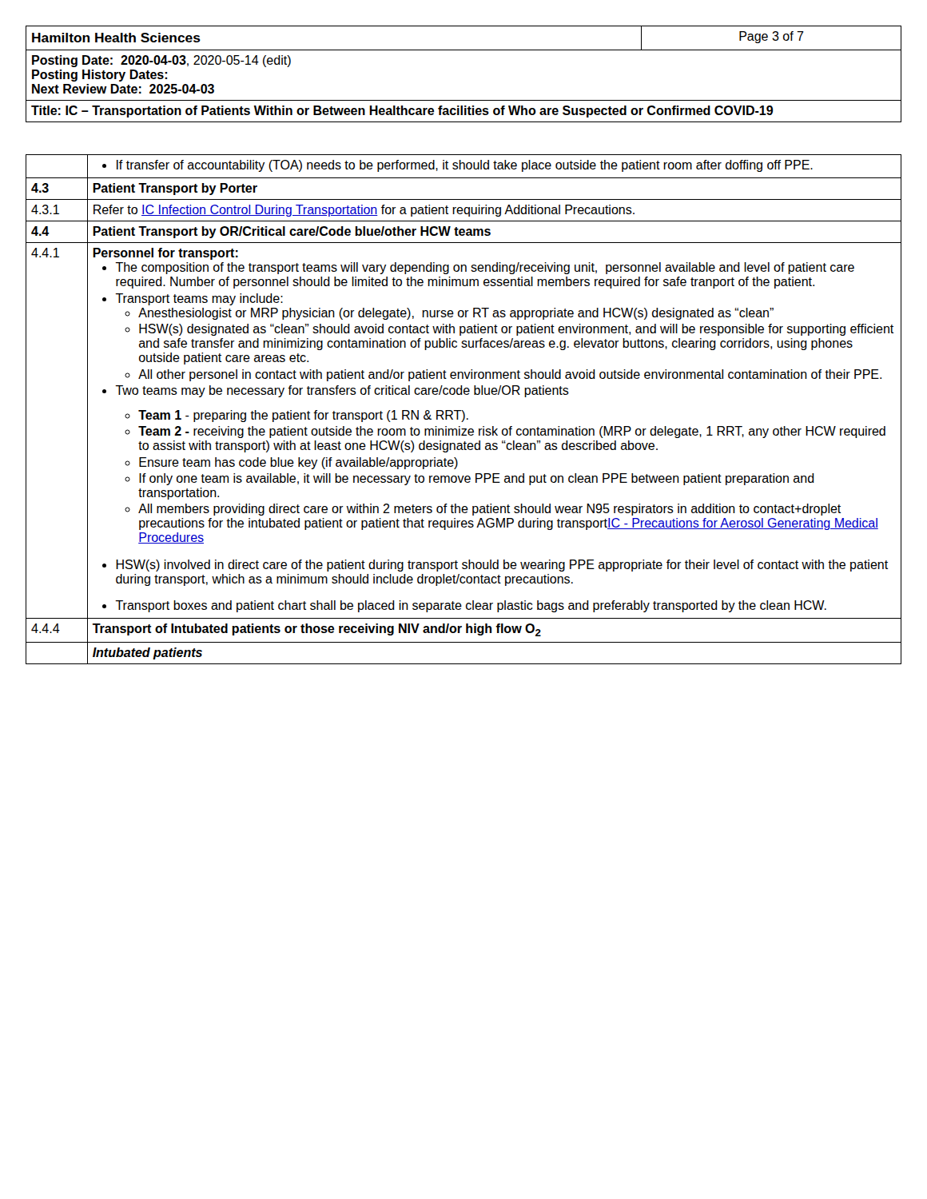| Hamilton Health Sciences | Page 3 of 7 |
| Posting Date: 2020-04-03 , 2020-05-14 (edit) Posting History Dates: Next Review Date: 2025-04-03 |
| Title: IC – Transportation of Patients Within or Between Healthcare facilities of Who are Suspected or Confirmed COVID-19 |
| | If transfer of accountability (TOA) needs to be performed, it should take place outside the patient room after doffing off PPE. |
| 4.3 | Patient Transport by Porter |
| 4.3.1 | Refer to IC Infection Control During Transportation for a patient requiring Additional Precautions. |
| 4.4 | Patient Transport by OR/Critical care/Code blue/other HCW teams |
| 4.4.1 | Personnel for transport: The composition of the transport teams will vary depending on sending/receiving unit, personnel available and level of patient care required. Number of personnel should be limited to the minimum essential members required for safe tranport of the patient. Transport teams may include: Anesthesiologist or MRP physician (or delegate), nurse or RT as appropriate and HCW(s) designated as “clean” HSW(s) designated as “clean” should avoid contact with patient or patient environment, and will be responsible for supporting efficient and safe transfer and minimizing contamination of public surfaces/areas e.g. elevator buttons, clearing corridors, using phones outside patient care areas etc. All other personel in contact with patient and/or patient environment should avoid outside environmental contamination of their PPE. Two teams may be necessary for transfers of critical care/code blue/OR patients Team 1 - preparing the patient for transport (1 RN & RRT). Team 2 - receiving the patient outside the room to minimize risk of contamination (MRP or delegate, 1 RRT, any other HCW required to assist with transport) with at least one HCW(s) designated as “clean” as described above. Ensure team has code blue key (if available/appropriate) If only one team is available, it will be necessary to remove PPE and put on clean PPE between patient preparation and transportation. All members providing direct care or within 2 meters of the patient should wear N95 respirators in addition to contact+droplet precautions for the intubated patient or patient that requires AGMP during transport IC - Precautions for Aerosol Generating Medical Procedures HSW(s) involved in direct care of the patient during transport should be wearing PPE appropriate for their level of contact with the patient during transport, which as a minimum should include droplet/contact precautions. Transport boxes and patient chart shall be placed in separate clear plastic bags and preferably transported by the clean HCW. |
| 4.4.4 | Transport of Intubated patients or those receiving NIV and/or high flow O 2 |
| | Intubated patients |